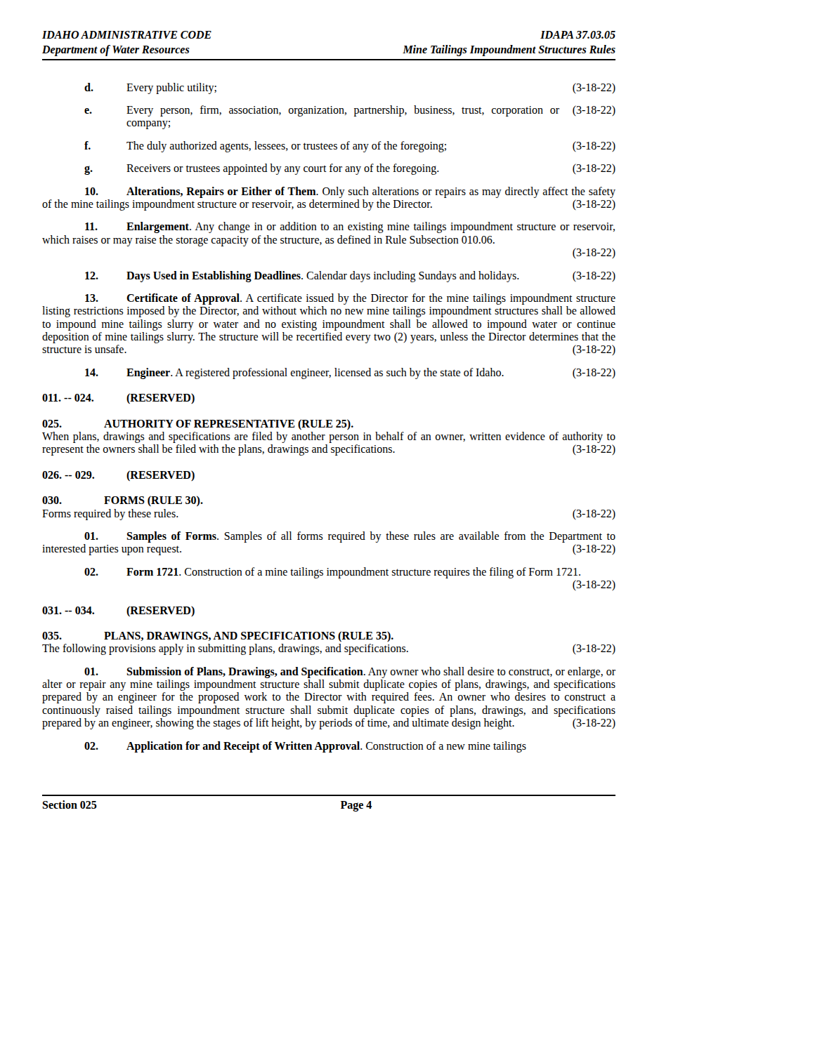IDAHO ADMINISTRATIVE CODE
Department of Water Resources
IDAPA 37.03.05
Mine Tailings Impoundment Structures Rules
d.
Every public utility;
(3-18-22)
e.
Every person, firm, association, organization, partnership, business, trust, corporation or company;
(3-18-22)
f.
The duly authorized agents, lessees, or trustees of any of the foregoing;
(3-18-22)
g.
Receivers or trustees appointed by any court for any of the foregoing.
(3-18-22)
10. Alterations, Repairs or Either of Them. Only such alterations or repairs as may directly affect the safety of the mine tailings impoundment structure or reservoir, as determined by the Director.(3-18-22)
11. Enlargement. Any change in or addition to an existing mine tailings impoundment structure or reservoir, which raises or may raise the storage capacity of the structure, as defined in Rule Subsection 010.06.
(3-18-22)
12. Days Used in Establishing Deadlines. Calendar days including Sundays and holidays.(3-18-22)
13. Certificate of Approval. A certificate issued by the Director for the mine tailings impoundment structure listing restrictions imposed by the Director, and without which no new mine tailings impoundment structures shall be allowed to impound mine tailings slurry or water and no existing impoundment shall be allowed to impound water or continue deposition of mine tailings slurry. The structure will be recertified every two (2) years, unless the Director determines that the structure is unsafe.(3-18-22)
14. Engineer. A registered professional engineer, licensed as such by the state of Idaho.(3-18-22)
011. -- 024.(RESERVED)
025. AUTHORITY OF REPRESENTATIVE (RULE 25).
When plans, drawings and specifications are filed by another person in behalf of an owner, written evidence of authority to represent the owners shall be filed with the plans, drawings and specifications.(3-18-22)
026. -- 029.(RESERVED)
030. FORMS (RULE 30).
Forms required by these rules.(3-18-22)
01. Samples of Forms. Samples of all forms required by these rules are available from the Department to interested parties upon request.(3-18-22)
02. Form 1721. Construction of a mine tailings impoundment structure requires the filing of Form 1721.(3-18-22)
031. -- 034.(RESERVED)
035. PLANS, DRAWINGS, AND SPECIFICATIONS (RULE 35).
The following provisions apply in submitting plans, drawings, and specifications.(3-18-22)
01. Submission of Plans, Drawings, and Specification. Any owner who shall desire to construct, or enlarge, or alter or repair any mine tailings impoundment structure shall submit duplicate copies of plans, drawings, and specifications prepared by an engineer for the proposed work to the Director with required fees. An owner who desires to construct a continuously raised tailings impoundment structure shall submit duplicate copies of plans, drawings, and specifications prepared by an engineer, showing the stages of lift height, by periods of time, and ultimate design height.(3-18-22)
02. Application for and Receipt of Written Approval. Construction of a new mine tailings
Section 025
Page 4